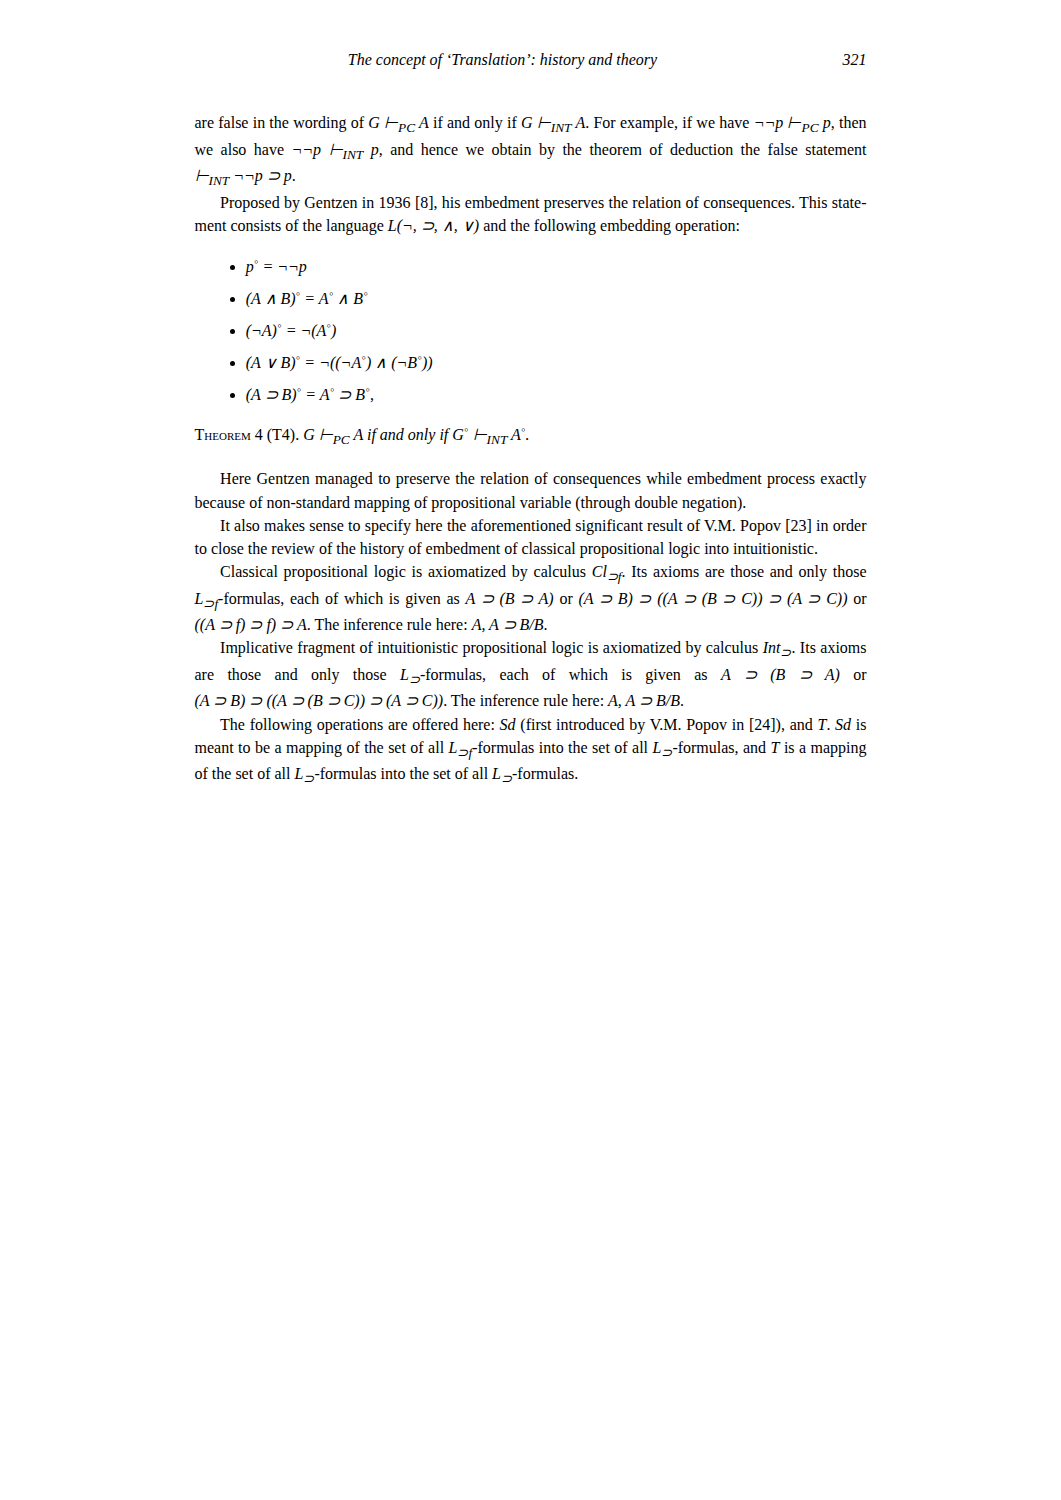The concept of ‘Translation’: history and theory 321
are false in the wording of G ⊢PC A if and only if G ⊢INT A. For example, if we have ¬¬p ⊢PC p, then we also have ¬¬p ⊢INT p, and hence we obtain by the theorem of deduction the false statement ⊢INT ¬¬p ⊃ p.
Proposed by Gentzen in 1936 [8], his embedment preserves the relation of consequences. This statement consists of the language L(¬, ⊃, ∧, ∨) and the following embedding operation:
p◦ = ¬¬p
(A ∧ B)◦ = A◦ ∧ B◦
(¬A)◦ = ¬(A◦)
(A ∨ B)◦ = ¬((¬A◦) ∧ (¬B◦))
(A ⊃ B)◦ = A◦ ⊃ B◦,
Theorem 4 (T4). G ⊢PC A if and only if G◦ ⊢INT A◦.
Here Gentzen managed to preserve the relation of consequences while embedment process exactly because of non-standard mapping of propositional variable (through double negation).
It also makes sense to specify here the aforementioned significant result of V.M. Popov [23] in order to close the review of the history of embedment of classical propositional logic into intuitionistic.
Classical propositional logic is axiomatized by calculus Cl⊃f. Its axioms are those and only those L⊃f-formulas, each of which is given as A ⊃ (B ⊃ A) or (A ⊃ B) ⊃ ((A ⊃ (B ⊃ C)) ⊃ (A ⊃ C)) or ((A ⊃ f) ⊃ f) ⊃ A. The inference rule here: A, A ⊃ B/B.
Implicative fragment of intuitionistic propositional logic is axiomatized by calculus Int⊃. Its axioms are those and only those L⊃-formulas, each of which is given as A ⊃ (B ⊃ A) or (A ⊃ B) ⊃ ((A ⊃ (B ⊃ C)) ⊃ (A ⊃ C)). The inference rule here: A, A ⊃ B/B.
The following operations are offered here: Sd (first introduced by V.M. Popov in [24]), and T. Sd is meant to be a mapping of the set of all L⊃f-formulas into the set of all L⊃-formulas, and T is a mapping of the set of all L⊃-formulas into the set of all L⊃-formulas.